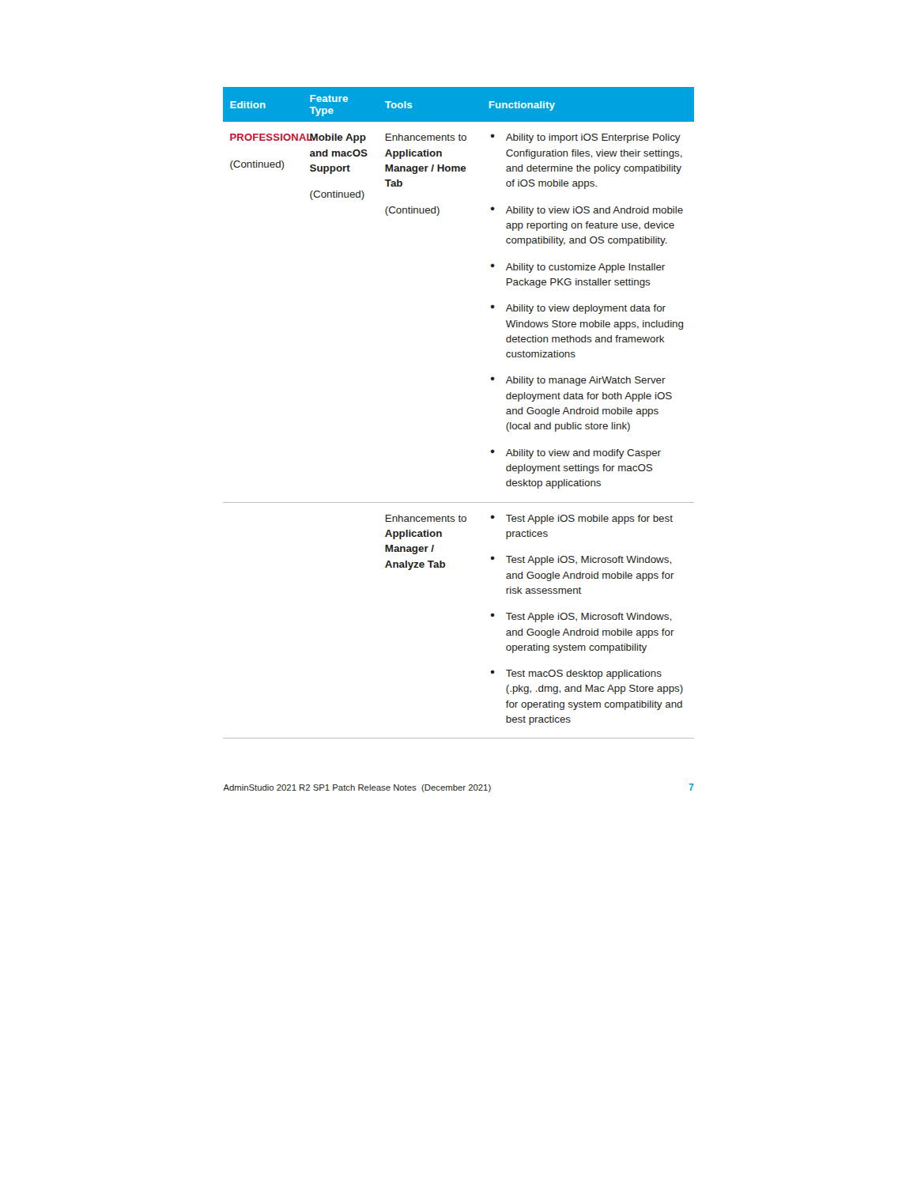| Edition | Feature Type | Tools | Functionality |
| --- | --- | --- | --- |
| PROFESSIONAL (Continued) | Mobile App and macOS Support (Continued) | Enhancements to Application Manager / Home Tab (Continued) | Ability to import iOS Enterprise Policy Configuration files, view their settings, and determine the policy compatibility of iOS mobile apps. Ability to view iOS and Android mobile app reporting on feature use, device compatibility, and OS compatibility. Ability to customize Apple Installer Package PKG installer settings Ability to view deployment data for Windows Store mobile apps, including detection methods and framework customizations Ability to manage AirWatch Server deployment data for both Apple iOS and Google Android mobile apps (local and public store link) Ability to view and modify Casper deployment settings for macOS desktop applications |
| | | Enhancements to Application Manager / Analyze Tab | Test Apple iOS mobile apps for best practices Test Apple iOS, Microsoft Windows, and Google Android mobile apps for risk assessment Test Apple iOS, Microsoft Windows, and Google Android mobile apps for operating system compatibility Test macOS desktop applications (.pkg, .dmg, and Mac App Store apps) for operating system compatibility and best practices |
AdminStudio 2021 R2 SP1 Patch Release Notes (December 2021) 7